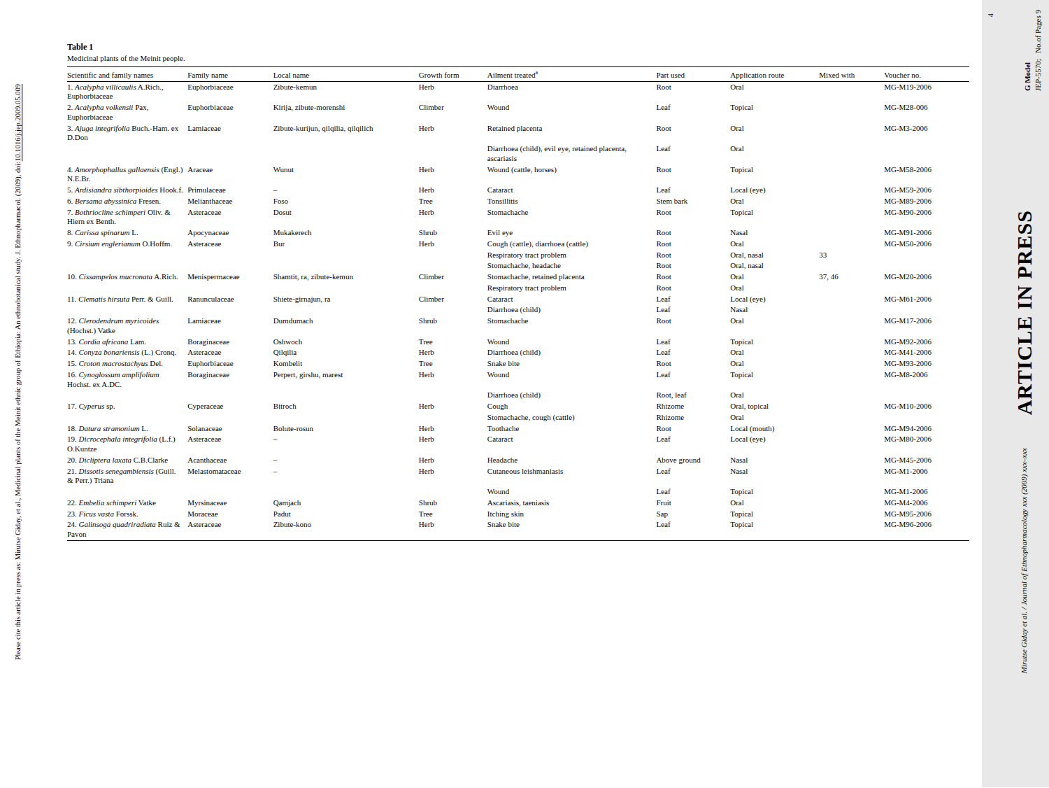4
G Model
JEP-5570; No.of Pages 9
ARTICLE IN PRESS
Mirutse Giday et al. / Journal of Ethnopharmacology xxx (2009) xxx–xxx
Please cite this article in press as: Mirutse Giday, et al., Medicinal plants of the Meinit ethnic group of Ethiopia: An ethnobotanical study. J. Ethnopharmacol. (2009), doi:10.1016/j.jep.2009.05.009
Table 1
Medicinal plants of the Meinit people.
| Scientific and family names | Family name | Local name | Growth form | Ailment treated a | Part used | Application route | Mixed with | Voucher no. |
| --- | --- | --- | --- | --- | --- | --- | --- | --- |
| 1. Acalypha villicaulis A.Rich., Euphorbiaceae | Euphorbiaceae | Zibute-kemun | Herb | Diarrhoea | Root | Oral | | MG-M19-2006 |
| 2. Acalypha volkensii Pax, Euphorbiaceae | Euphorbiaceae | Kirija, zibute-morenshi | Climber | Wound | Leaf | Topical | | MG-M28-006 |
| 3. Ajuga integrifolia Buch.-Ham. ex D.Don | Lamiaceae | Zibute-kurijun, qilqilia, qilqilich | Herb | Retained placenta | Root | Oral | | MG-M3-2006 |
| | | | | Diarrhoea (child), evil eye, retained placenta, ascariasis | Leaf | Oral | | |
| 4. Amorphophallus gallaensis (Engl.) N.E.Br. | Araceae | Wunut | Herb | Wound (cattle, horses) | Root | Topical | | MG-M58-2006 |
| 5. Ardisiandra sibthorpioides Hook.f. | Primulaceae | – | Herb | Cataract | Leaf | Local (eye) | | MG-M59-2006 |
| 6. Bersama abyssinica Fresen. | Melianthaceae | Foso | Tree | Tonsillitis | Stem bark | Oral | | MG-M89-2006 |
| 7. Bothriocline schimperi Oliv. & Hiern ex Benth. | Asteraceae | Dosut | Herb | Stomachache | Root | Topical | | MG-M90-2006 |
| 8. Carissa spinarum L. | Apocynaceae | Mukakerech | Shrub | Evil eye | Root | Nasal | | MG-M91-2006 |
| 9. Cirsium englerianum O.Hoffm. | Asteraceae | Bur | Herb | Cough (cattle), diarrhoea (cattle) | Root | Oral | | MG-M50-2006 |
| | | | | Respiratory tract problem | Root | Oral, nasal | 33 | |
| | | | | Stomachache, headache | Root | Oral, nasal | | |
| 10. Cissampelos mucronata A.Rich. | Menispermaceae | Shamtit, ra, zibute-kemun | Climber | Stomachache, retained placenta | Root | Oral | 37, 46 | MG-M20-2006 |
| | | | | Respiratory tract problem | Root | Oral | | |
| 11. Clematis hirsuta Perr. & Guill. | Ranunculaceae | Shiete-girnajun, ra | Climber | Cataract | Leaf | Local (eye) | | MG-M61-2006 |
| | | | | Diarrhoea (child) | Leaf | Nasal | | |
| 12. Clerodendrum myricoides (Hochst.) Vatke | Lamiaceae | Dumdumach | Shrub | Stomachache | Root | Oral | | MG-M17-2006 |
| 13. Cordia africana Lam. | Boraginaceae | Oshwoch | Tree | Wound | Leaf | Topical | | MG-M92-2006 |
| 14. Conyza bonariensis (L.) Cronq. | Asteraceae | Qilqilia | Herb | Diarrhoea (child) | Leaf | Oral | | MG-M41-2006 |
| 15. Croton macrostachyus Del. | Euphorbiaceae | Kombelit | Tree | Snake bite | Root | Oral | | MG-M93-2006 |
| 16. Cynoglossum amplifolium Hochst. ex A.DC. | Boraginaceae | Perpert, girshu, marest | Herb | Wound | Leaf | Topical | | MG-M8-2006 |
| | | | | Diarrhoea (child) | Root, leaf | Oral | | |
| 17. Cyperus sp. | Cyperaceae | Bitroch | Herb | Cough | Rhizome | Oral, topical | | MG-M10-2006 |
| | | | | Stomachache, cough (cattle) | Rhizome | Oral | | |
| 18. Datura stramonium L. | Solanaceae | Bolute-rosun | Herb | Toothache | Root | Local (mouth) | | MG-M94-2006 |
| 19. Dicrocephala integrifolia (L.f.) O.Kuntze | Asteraceae | – | Herb | Cataract | Leaf | Local (eye) | | MG-M80-2006 |
| 20. Dicliptera laxata C.B.Clarke | Acanthaceae | – | Herb | Headache | Above ground | Nasal | | MG-M45-2006 |
| 21. Dissotis senegambiensis (Guill. & Perr.) Triana | Melastomataceae | – | Herb | Cutaneous leishmaniasis | Leaf | Nasal | | MG-M1-2006 |
| | | | | Wound | Leaf | Topical | | MG-M1-2006 |
| 22. Embelia schimperi Vatke | Myrsinaceae | Qamjach | Shrub | Ascariasis, taeniasis | Fruit | Oral | | MG-M4-2006 |
| 23. Ficus vasta Forssk. | Moraceae | Padut | Tree | Itching skin | Sap | Topical | | MG-M95-2006 |
| 24. Galinsoga quadriradiata Ruiz & Pavon | Asteraceae | Zibute-kono | Herb | Snake bite | Leaf | Topical | | MG-M96-2006 |